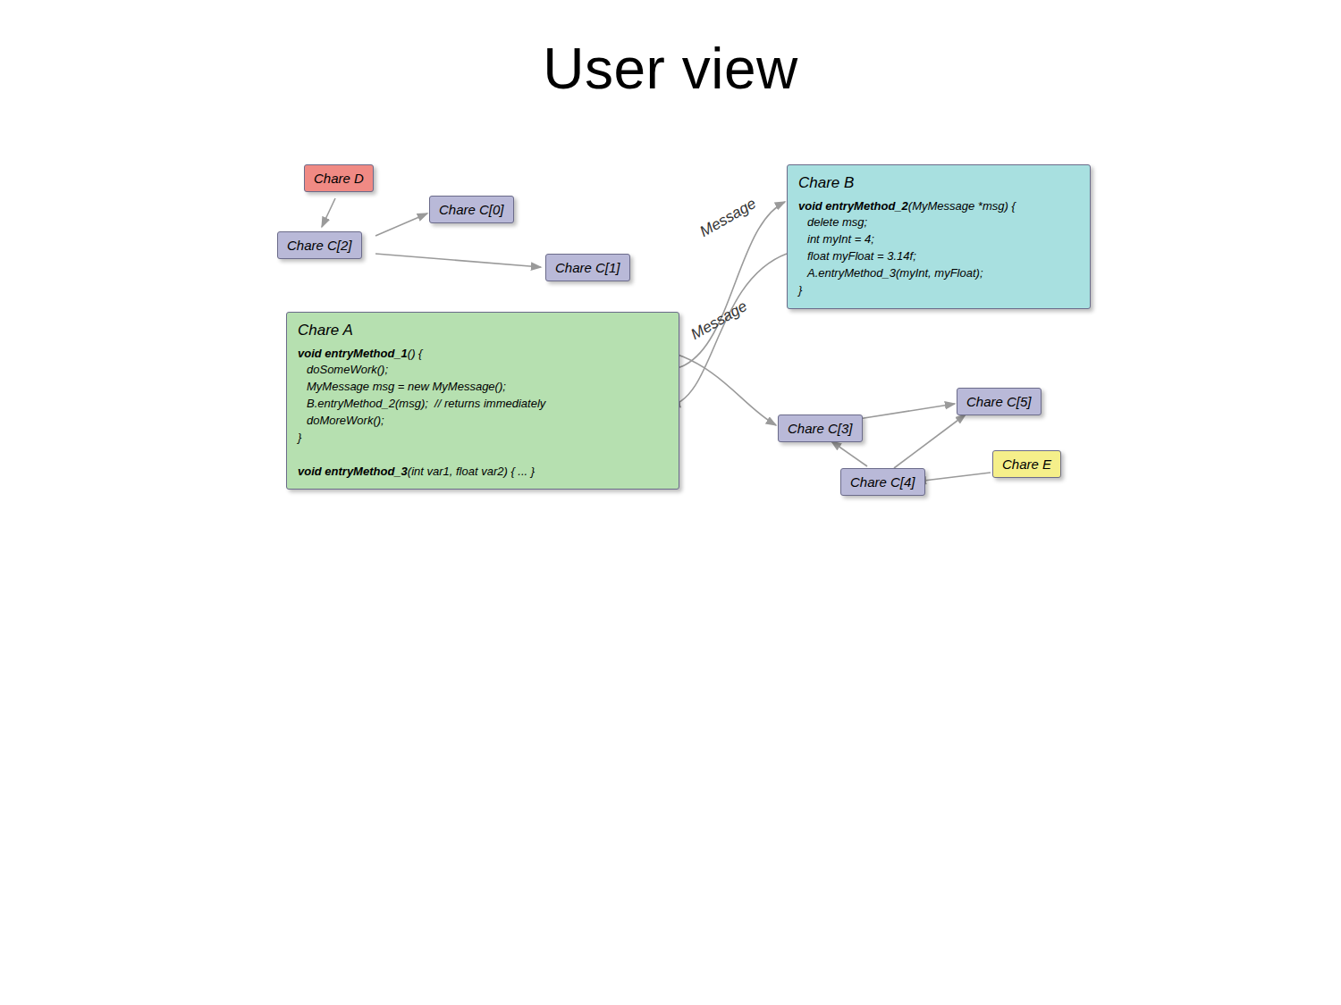User view
Chare D
Chare C[0]
Chare C[2]
Chare C[1]
Chare A
void entryMethod_1() {
doSomeWork();
MyMessage msg = new MyMessage();
B.entryMethod_2(msg); // returns immediately
doMoreWork();
}
void entryMethod_3(int var1, float var2) { ... }
Chare B
void entryMethod_2(MyMessage *msg) {
delete msg;
int myInt = 4;
float myFloat = 3.14f;
A.entryMethod_3(myInt, myFloat);
}
Chare C[3]
Chare C[5]
Chare C[4]
Chare E
Message
Message